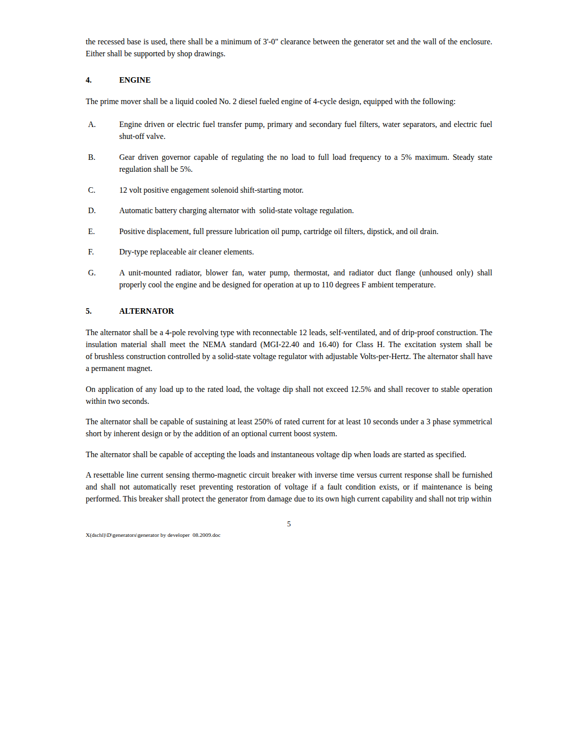the recessed base is used, there shall be a minimum of 3'-0" clearance between the generator set and the wall of the enclosure. Either shall be supported by shop drawings.
4. ENGINE
The prime mover shall be a liquid cooled No. 2 diesel fueled engine of 4-cycle design, equipped with the following:
A.
Engine driven or electric fuel transfer pump, primary and secondary fuel filters, water separators, and electric fuel shut-off valve.
B.
Gear driven governor capable of regulating the no load to full load frequency to a 5% maximum. Steady state regulation shall be 5%.
C.
12 volt positive engagement solenoid shift-starting motor.
D.
Automatic battery charging alternator with solid-state voltage regulation.
E.
Positive displacement, full pressure lubrication oil pump, cartridge oil filters, dipstick, and oil drain.
F.
Dry-type replaceable air cleaner elements.
G.
A unit-mounted radiator, blower fan, water pump, thermostat, and radiator duct flange (unhoused only) shall properly cool the engine and be designed for operation at up to 110 degrees F ambient temperature.
5. ALTERNATOR
The alternator shall be a 4-pole revolving type with reconnectable 12 leads, self-ventilated, and of drip-proof construction. The insulation material shall meet the NEMA standard (MGI-22.40 and 16.40) for Class H. The excitation system shall be of brushless construction controlled by a solid-state voltage regulator with adjustable Volts-per-Hertz. The alternator shall have a permanent magnet.
On application of any load up to the rated load, the voltage dip shall not exceed 12.5% and shall recover to stable operation within two seconds.
The alternator shall be capable of sustaining at least 250% of rated current for at least 10 seconds under a 3 phase symmetrical short by inherent design or by the addition of an optional current boost system.
The alternator shall be capable of accepting the loads and instantaneous voltage dip when loads are started as specified.
A resettable line current sensing thermo-magnetic circuit breaker with inverse time versus current response shall be furnished and shall not automatically reset preventing restoration of voltage if a fault condition exists, or if maintenance is being performed. This breaker shall protect the generator from damage due to its own high current capability and shall not trip within
5
X(dschl)\D\generators\generator by developer 08.2009.doc